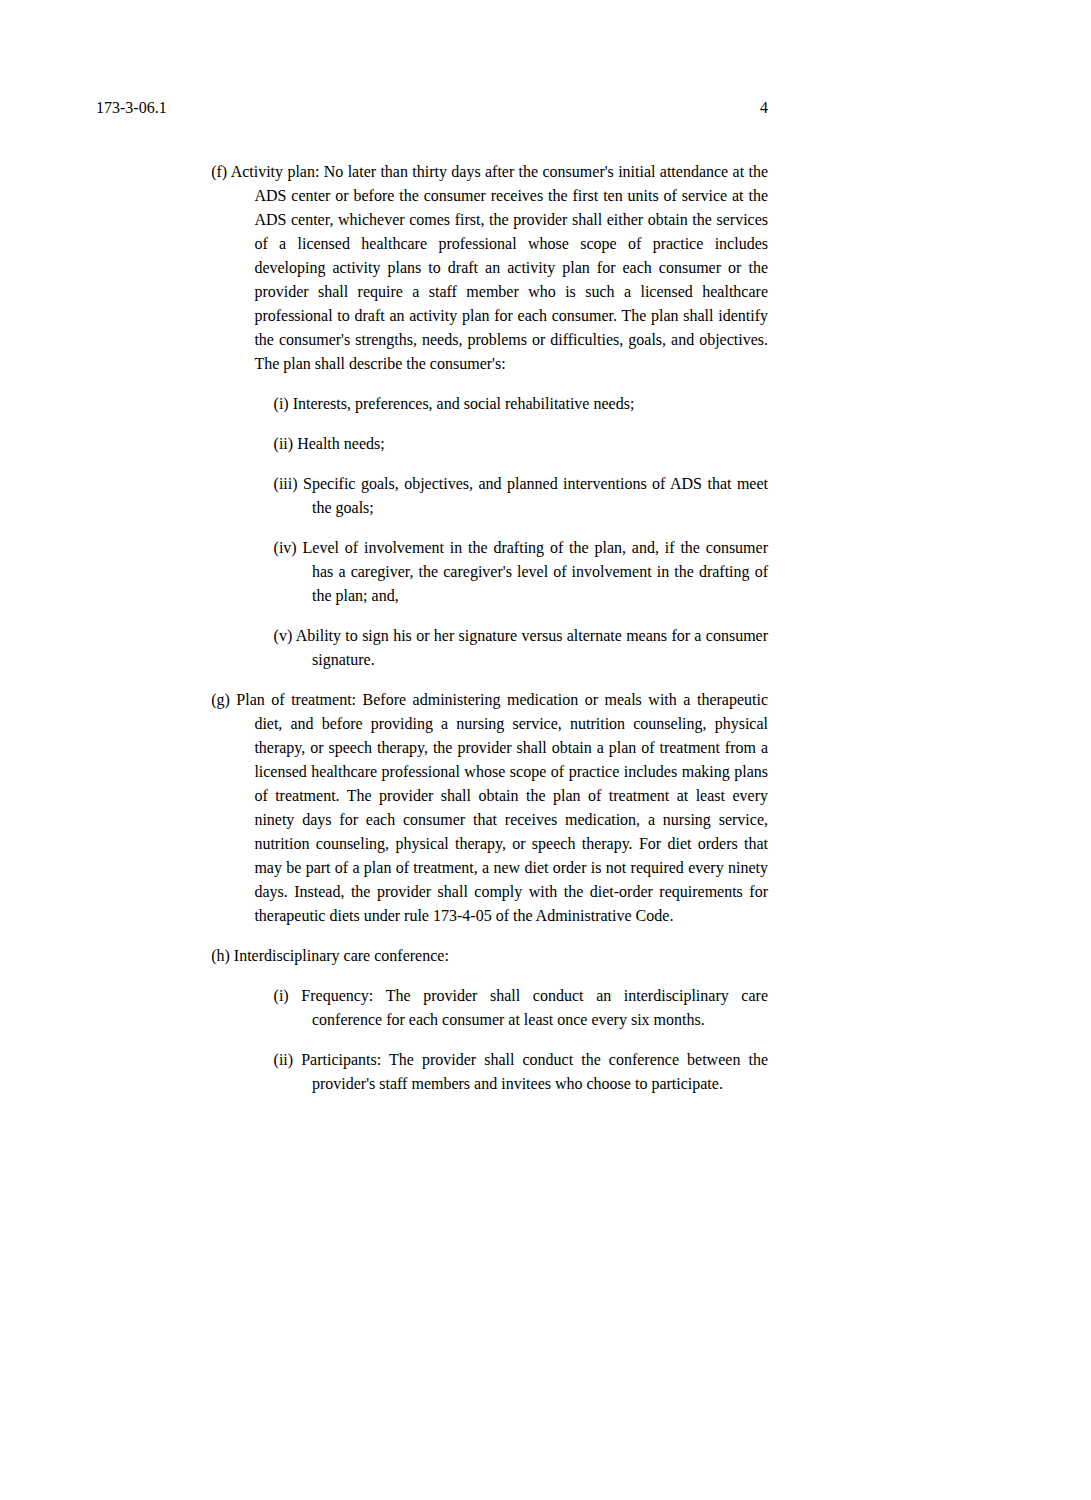173-3-06.1 4
(f) Activity plan: No later than thirty days after the consumer's initial attendance at the ADS center or before the consumer receives the first ten units of service at the ADS center, whichever comes first, the provider shall either obtain the services of a licensed healthcare professional whose scope of practice includes developing activity plans to draft an activity plan for each consumer or the provider shall require a staff member who is such a licensed healthcare professional to draft an activity plan for each consumer. The plan shall identify the consumer's strengths, needs, problems or difficulties, goals, and objectives. The plan shall describe the consumer's:
(i) Interests, preferences, and social rehabilitative needs;
(ii) Health needs;
(iii) Specific goals, objectives, and planned interventions of ADS that meet the goals;
(iv) Level of involvement in the drafting of the plan, and, if the consumer has a caregiver, the caregiver's level of involvement in the drafting of the plan; and,
(v) Ability to sign his or her signature versus alternate means for a consumer signature.
(g) Plan of treatment: Before administering medication or meals with a therapeutic diet, and before providing a nursing service, nutrition counseling, physical therapy, or speech therapy, the provider shall obtain a plan of treatment from a licensed healthcare professional whose scope of practice includes making plans of treatment. The provider shall obtain the plan of treatment at least every ninety days for each consumer that receives medication, a nursing service, nutrition counseling, physical therapy, or speech therapy. For diet orders that may be part of a plan of treatment, a new diet order is not required every ninety days. Instead, the provider shall comply with the diet-order requirements for therapeutic diets under rule 173-4-05 of the Administrative Code.
(h) Interdisciplinary care conference:
(i) Frequency: The provider shall conduct an interdisciplinary care conference for each consumer at least once every six months.
(ii) Participants: The provider shall conduct the conference between the provider's staff members and invitees who choose to participate.